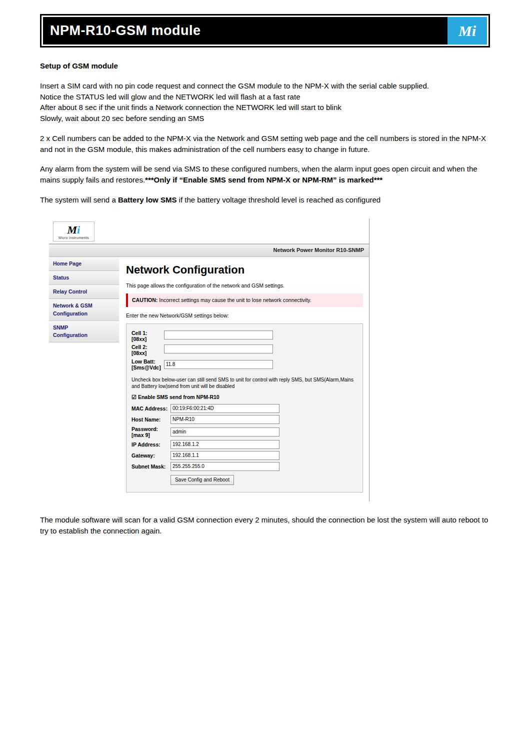NPM-R10-GSM module
Mi
Setup of GSM module
Insert a SIM card with no pin code request and connect the GSM module to the NPM-X with the serial cable supplied.
Notice the STATUS led will glow and the NETWORK led will flash at a fast rate
After about 8 sec if the unit finds a Network connection the NETWORK led will start to blink
Slowly, wait about 20 sec before sending an SMS
2 x Cell numbers can be added to the NPM-X via the Network and GSM setting web page and the cell numbers is stored in the NPM-X and not in the GSM module, this makes administration of the cell numbers easy to change in future.
Any alarm from the system will be send via SMS to these configured numbers, when the alarm input goes open circuit and when the mains supply fails and restores.***Only if “Enable SMS send from NPM-X or NPM-RM” is marked***
The system will send a Battery low SMS if the battery voltage threshold level is reached as configured
Mi
Micro Instruments
Network Power Monitor R10-SNMP
Home Page
Status
Relay Control
Network & GSM
Configuration
SNMP
Configuration
Network Configuration
This page allows the configuration of the network and GSM settings.
CAUTION: Incorrect settings may cause the unit to lose network connectivity.
Enter the new Network/GSM settings below:
| Cell 1: [08xx] | |
| Cell 2: [08xx] | |
| Low Batt: [Sms@Vdc] | 11.8 |
Uncheck box below-user can still send SMS to unit for control with reply SMS, but SMS(Alarm,Mains and Battery low)send from unit will be disabled
☑ Enable SMS send from NPM-R10
| MAC Address: | 00:19:F6:00:21:4D |
| Host Name: | NPM-R10 |
| Password: [max 9] | admin |
| IP Address: | 192.168.1.2 |
| Gateway: | 192.168.1.1 |
| Subnet Mask: | 255.255.255.0 |
| | Save Config and Reboot |
The module software will scan for a valid GSM connection every 2 minutes, should the connection be lost the system will auto reboot to try to establish the connection again.